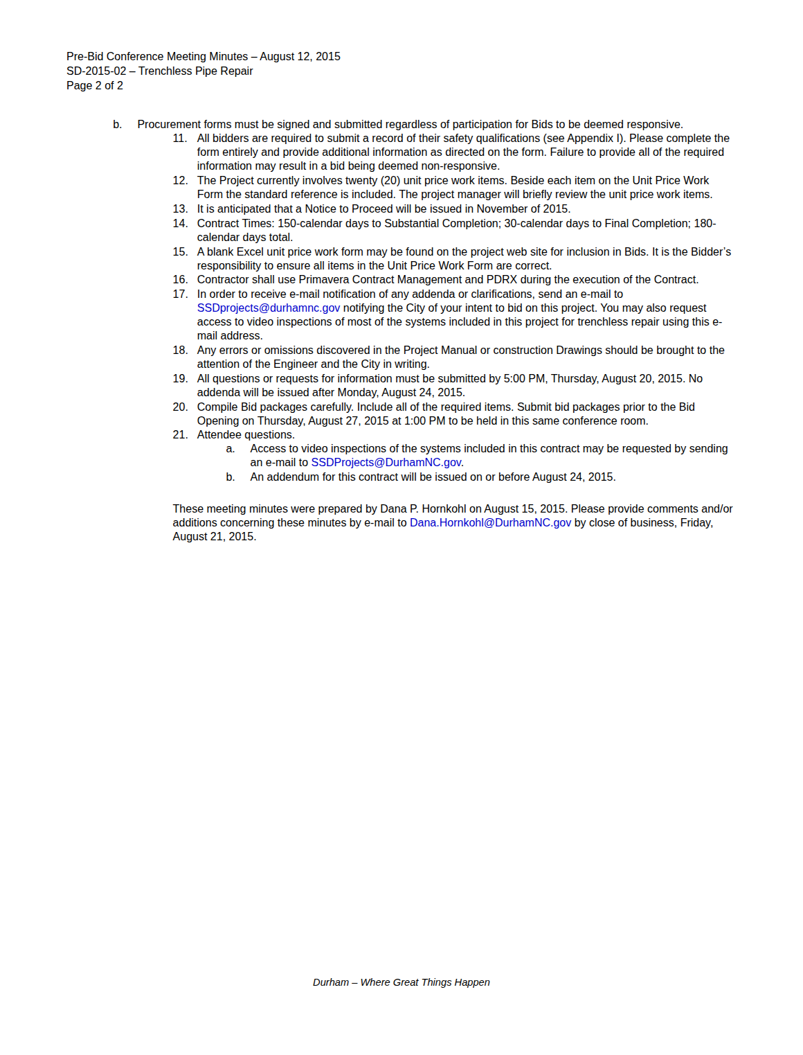Pre-Bid Conference Meeting Minutes – August 12, 2015
SD-2015-02 – Trenchless Pipe Repair
Page 2 of 2
b. Procurement forms must be signed and submitted regardless of participation for Bids to be deemed responsive.
11. All bidders are required to submit a record of their safety qualifications (see Appendix I). Please complete the form entirely and provide additional information as directed on the form. Failure to provide all of the required information may result in a bid being deemed non-responsive.
12. The Project currently involves twenty (20) unit price work items. Beside each item on the Unit Price Work Form the standard reference is included. The project manager will briefly review the unit price work items.
13. It is anticipated that a Notice to Proceed will be issued in November of 2015.
14. Contract Times: 150-calendar days to Substantial Completion; 30-calendar days to Final Completion; 180-calendar days total.
15. A blank Excel unit price work form may be found on the project web site for inclusion in Bids. It is the Bidder’s responsibility to ensure all items in the Unit Price Work Form are correct.
16. Contractor shall use Primavera Contract Management and PDRX during the execution of the Contract.
17. In order to receive e-mail notification of any addenda or clarifications, send an e-mail to SSDprojects@durhamnc.gov notifying the City of your intent to bid on this project. You may also request access to video inspections of most of the systems included in this project for trenchless repair using this e-mail address.
18. Any errors or omissions discovered in the Project Manual or construction Drawings should be brought to the attention of the Engineer and the City in writing.
19. All questions or requests for information must be submitted by 5:00 PM, Thursday, August 20, 2015. No addenda will be issued after Monday, August 24, 2015.
20. Compile Bid packages carefully. Include all of the required items. Submit bid packages prior to the Bid Opening on Thursday, August 27, 2015 at 1:00 PM to be held in this same conference room.
21. Attendee questions.
a. Access to video inspections of the systems included in this contract may be requested by sending an e-mail to SSDProjects@DurhamNC.gov.
b. An addendum for this contract will be issued on or before August 24, 2015.
These meeting minutes were prepared by Dana P. Hornkohl on August 15, 2015. Please provide comments and/or additions concerning these minutes by e-mail to Dana.Hornkohl@DurhamNC.gov by close of business, Friday, August 21, 2015.
Durham – Where Great Things Happen